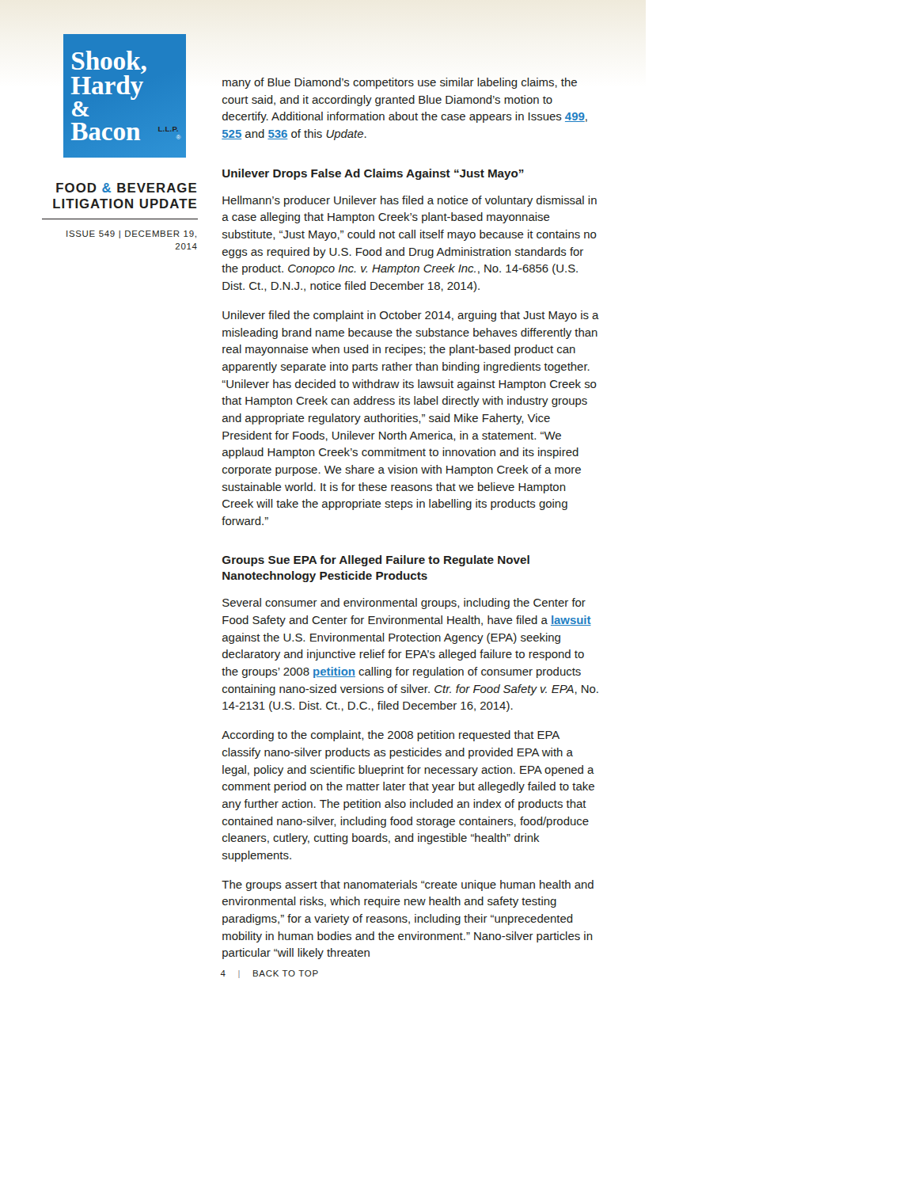Shook, Hardy& Bacon
L.L.P.
®
FOOD & BEVERAGE
LITIGATION UPDATE
ISSUE 549 | DECEMBER 19, 2014
many of Blue Diamond’s competitors use similar labeling claims, the court said, and it accordingly granted Blue Diamond’s motion to decertify. Additional information about the case appears in Issues 499, 525 and 536 of this Update.
Unilever Drops False Ad Claims Against “Just Mayo”
Hellmann’s producer Unilever has filed a notice of voluntary dismissal in a case alleging that Hampton Creek’s plant-based mayonnaise substitute, “Just Mayo,” could not call itself mayo because it contains no eggs as required by U.S. Food and Drug Administration standards for the product. Conopco Inc. v. Hampton Creek Inc., No. 14-6856 (U.S. Dist. Ct., D.N.J., notice filed December 18, 2014).
Unilever filed the complaint in October 2014, arguing that Just Mayo is a misleading brand name because the substance behaves differently than real mayonnaise when used in recipes; the plant-based product can apparently separate into parts rather than binding ingredients together. “Unilever has decided to withdraw its lawsuit against Hampton Creek so that Hampton Creek can address its label directly with industry groups and appropriate regulatory authorities,” said Mike Faherty, Vice President for Foods, Unilever North America, in a statement. “We applaud Hampton Creek’s commitment to innovation and its inspired corporate purpose. We share a vision with Hampton Creek of a more sustainable world. It is for these reasons that we believe Hampton Creek will take the appropriate steps in labelling its products going forward.”
Groups Sue EPA for Alleged Failure to Regulate Novel Nanotechnology Pesticide Products
Several consumer and environmental groups, including the Center for Food Safety and Center for Environmental Health, have filed a lawsuit against the U.S. Environmental Protection Agency (EPA) seeking declaratory and injunctive relief for EPA’s alleged failure to respond to the groups’ 2008 petition calling for regulation of consumer products containing nano-sized versions of silver. Ctr. for Food Safety v. EPA, No. 14-2131 (U.S. Dist. Ct., D.C., filed December 16, 2014).
According to the complaint, the 2008 petition requested that EPA classify nano-silver products as pesticides and provided EPA with a legal, policy and scientific blueprint for necessary action. EPA opened a comment period on the matter later that year but allegedly failed to take any further action. The petition also included an index of products that contained nano-silver, including food storage containers, food/produce cleaners, cutlery, cutting boards, and ingestible “health” drink supplements.
The groups assert that nanomaterials “create unique human health and environmental risks, which require new health and safety testing paradigms,” for a variety of reasons, including their “unprecedented mobility in human bodies and the environment.” Nano-silver particles in particular “will likely threaten
4 | BACK TO TOP